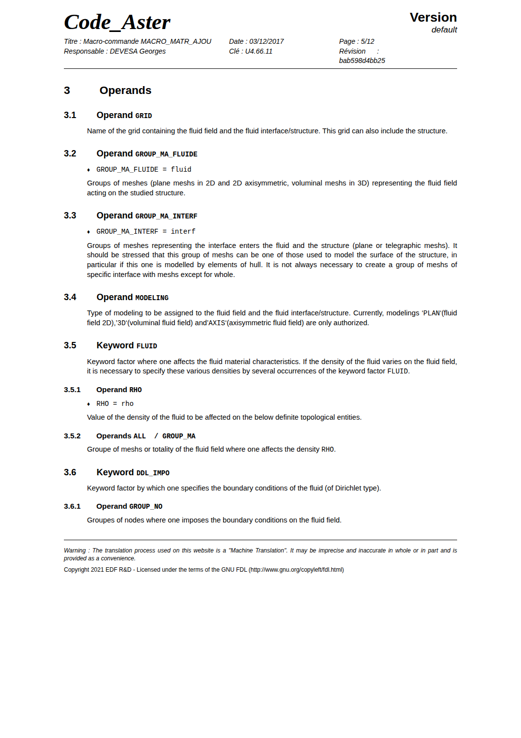Code_Aster
Version default
| Titre : Macro-commande MACRO_MATR_AJOU | Date : 03/12/2017 | Page : 5/12 |
| Responsable : DEVESA Georges | Clé : U4.66.11 | Révision : bab598d4bb25 |
3 Operands
3.1 Operand GRID
Name of the grid containing the fluid field and the fluid interface/structure. This grid can also include the structure.
3.2 Operand GROUP_MA_FLUIDE
♦ GROUP_MA_FLUIDE = fluid
Groups of meshes (plane meshs in 2D and 2D axisymmetric, voluminal meshs in 3D) representing the fluid field acting on the studied structure.
3.3 Operand GROUP_MA_INTERF
♦ GROUP_MA_INTERF = interf
Groups of meshes representing the interface enters the fluid and the structure (plane or telegraphic meshs). It should be stressed that this group of meshs can be one of those used to model the surface of the structure, in particular if this one is modelled by elements of hull. It is not always necessary to create a group of meshs of specific interface with meshs except for whole.
3.4 Operand MODELING
Type of modeling to be assigned to the fluid field and the fluid interface/structure. Currently, modelings ‘PLAN‘(fluid field 2D),’3D‘(voluminal fluid field) and’AXIS‘(axisymmetric fluid field) are only authorized.
3.5 Keyword FLUID
Keyword factor where one affects the fluid material characteristics. If the density of the fluid varies on the fluid field, it is necessary to specify these various densities by several occurrences of the keyword factor FLUID.
3.5.1 Operand RHO
♦ RHO = rho
Value of the density of the fluid to be affected on the below definite topological entities.
3.5.2 Operands ALL / GROUP_MA
Groupe of meshs or totality of the fluid field where one affects the density RHO.
3.6 Keyword DDL_IMPO
Keyword factor by which one specifies the boundary conditions of the fluid (of Dirichlet type).
3.6.1 Operand GROUP_NO
Groupes of nodes where one imposes the boundary conditions on the fluid field.
Warning : The translation process used on this website is a "Machine Translation". It may be imprecise and inaccurate in whole or in part and is provided as a convenience.
Copyright 2021 EDF R&D - Licensed under the terms of the GNU FDL (http://www.gnu.org/copyleft/fdl.html)